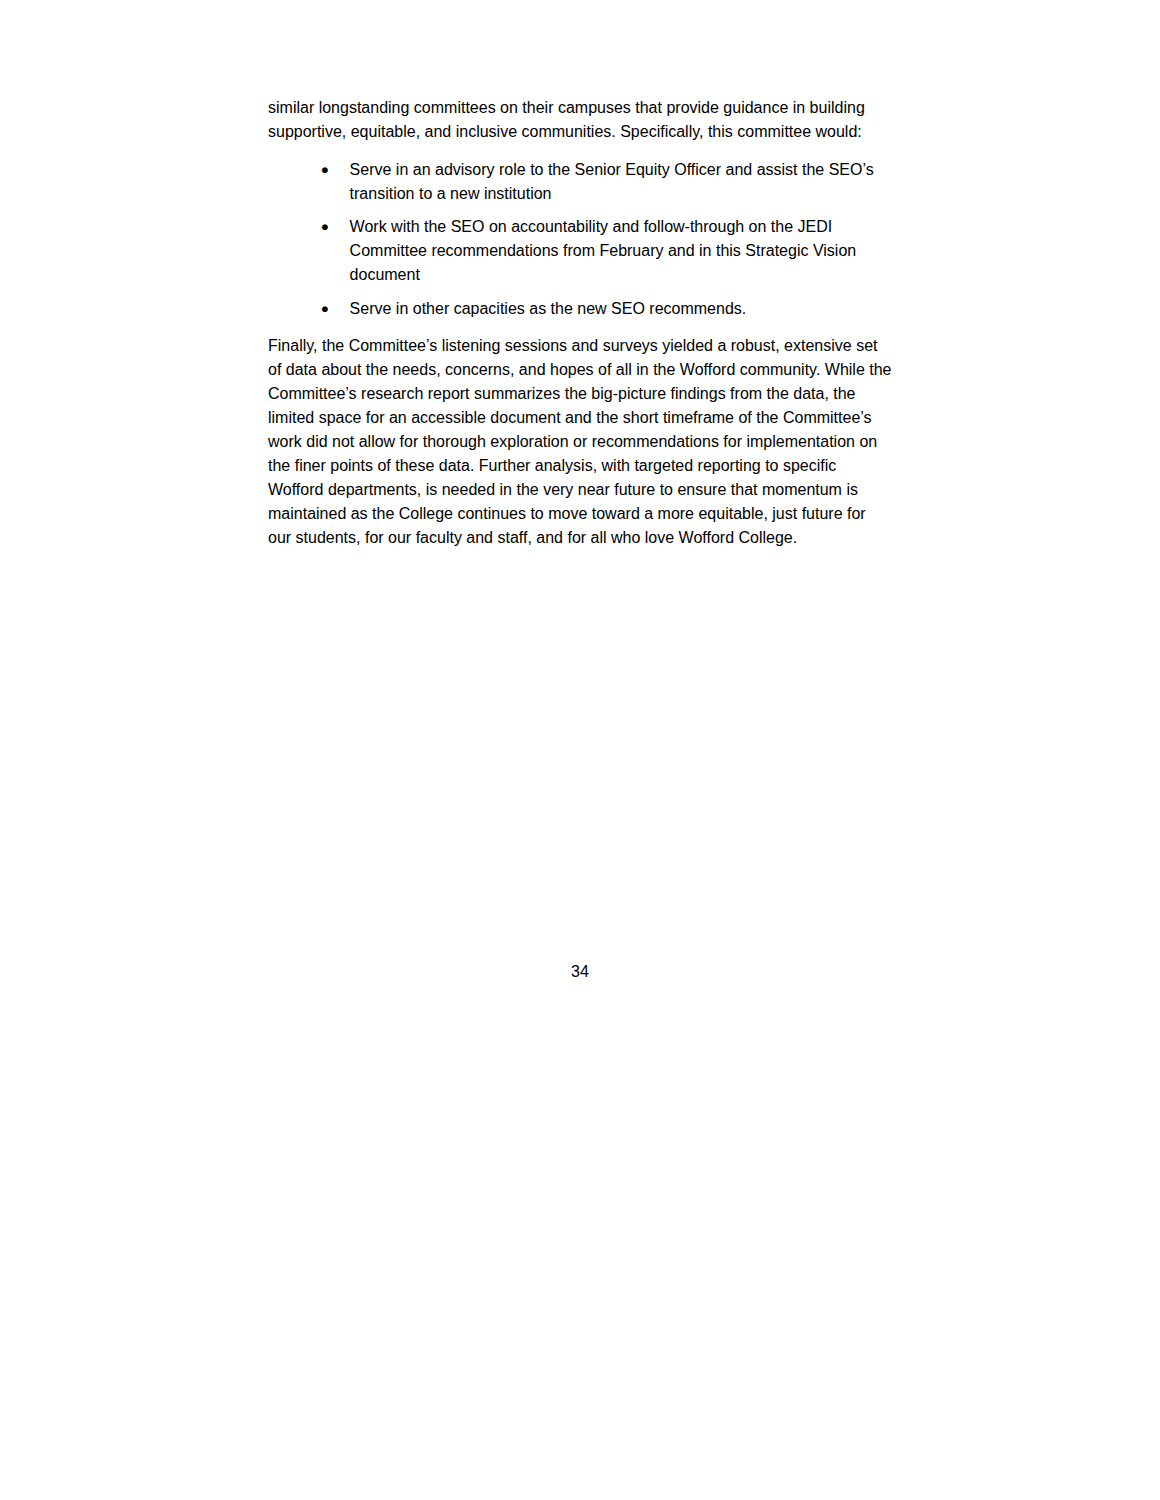similar longstanding committees on their campuses that provide guidance in building supportive, equitable, and inclusive communities. Specifically, this committee would:
Serve in an advisory role to the Senior Equity Officer and assist the SEO’s transition to a new institution
Work with the SEO on accountability and follow-through on the JEDI Committee recommendations from February and in this Strategic Vision document
Serve in other capacities as the new SEO recommends.
Finally, the Committee’s listening sessions and surveys yielded a robust, extensive set of data about the needs, concerns, and hopes of all in the Wofford community. While the Committee’s research report summarizes the big-picture findings from the data, the limited space for an accessible document and the short timeframe of the Committee’s work did not allow for thorough exploration or recommendations for implementation on the finer points of these data. Further analysis, with targeted reporting to specific Wofford departments, is needed in the very near future to ensure that momentum is maintained as the College continues to move toward a more equitable, just future for our students, for our faculty and staff, and for all who love Wofford College.
34